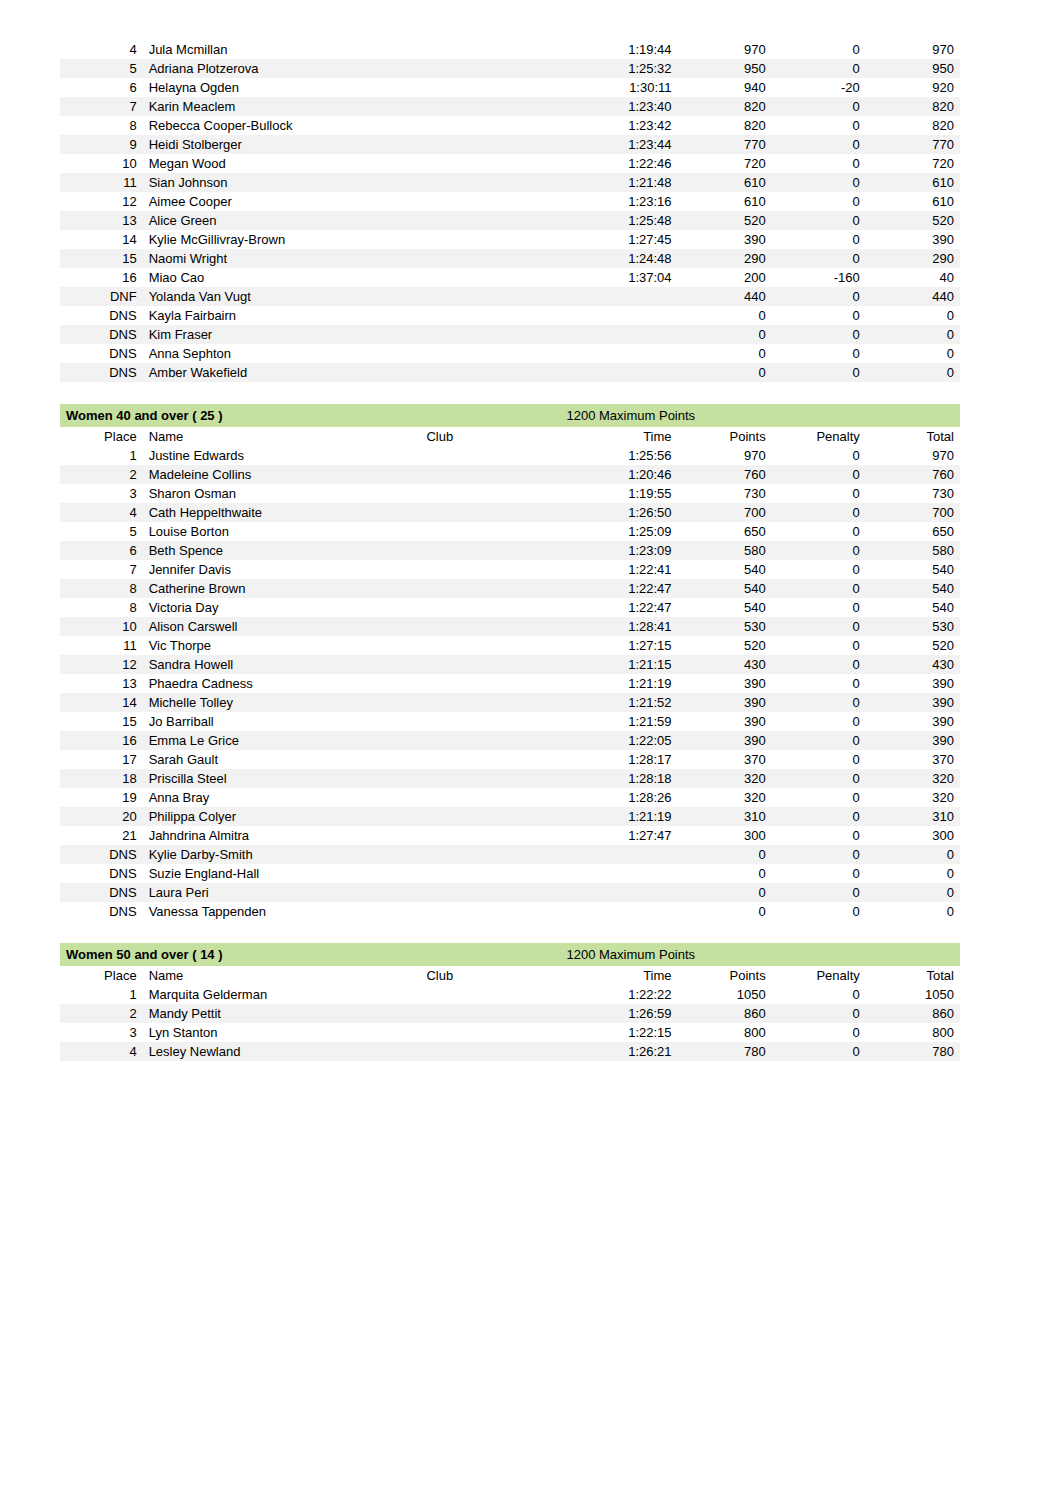| 4 | Jula Mcmillan | | 1:19:44 | 970 | 0 | 970 |
| 5 | Adriana Plotzerova | | 1:25:32 | 950 | 0 | 950 |
| 6 | Helayna Ogden | | 1:30:11 | 940 | -20 | 920 |
| 7 | Karin Meaclem | | 1:23:40 | 820 | 0 | 820 |
| 8 | Rebecca Cooper-Bullock | | 1:23:42 | 820 | 0 | 820 |
| 9 | Heidi Stolberger | | 1:23:44 | 770 | 0 | 770 |
| 10 | Megan Wood | | 1:22:46 | 720 | 0 | 720 |
| 11 | Sian Johnson | | 1:21:48 | 610 | 0 | 610 |
| 12 | Aimee Cooper | | 1:23:16 | 610 | 0 | 610 |
| 13 | Alice Green | | 1:25:48 | 520 | 0 | 520 |
| 14 | Kylie McGillivray-Brown | | 1:27:45 | 390 | 0 | 390 |
| 15 | Naomi Wright | | 1:24:48 | 290 | 0 | 290 |
| 16 | Miao Cao | | 1:37:04 | 200 | -160 | 40 |
| DNF | Yolanda Van Vugt | | | 440 | 0 | 440 |
| DNS | Kayla Fairbairn | | | 0 | 0 | 0 |
| DNS | Kim Fraser | | | 0 | 0 | 0 |
| DNS | Anna Sephton | | | 0 | 0 | 0 |
| DNS | Amber Wakefield | | | 0 | 0 | 0 |
| Women 40 and over ( 25 ) | 1200 Maximum Points |
| Place | Name | Club | Time | Points | Penalty | Total |
| 1 | Justine Edwards | | 1:25:56 | 970 | 0 | 970 |
| 2 | Madeleine Collins | | 1:20:46 | 760 | 0 | 760 |
| 3 | Sharon Osman | | 1:19:55 | 730 | 0 | 730 |
| 4 | Cath Heppelthwaite | | 1:26:50 | 700 | 0 | 700 |
| 5 | Louise Borton | | 1:25:09 | 650 | 0 | 650 |
| 6 | Beth Spence | | 1:23:09 | 580 | 0 | 580 |
| 7 | Jennifer Davis | | 1:22:41 | 540 | 0 | 540 |
| 8 | Catherine Brown | | 1:22:47 | 540 | 0 | 540 |
| 8 | Victoria Day | | 1:22:47 | 540 | 0 | 540 |
| 10 | Alison Carswell | | 1:28:41 | 530 | 0 | 530 |
| 11 | Vic Thorpe | | 1:27:15 | 520 | 0 | 520 |
| 12 | Sandra Howell | | 1:21:15 | 430 | 0 | 430 |
| 13 | Phaedra Cadness | | 1:21:19 | 390 | 0 | 390 |
| 14 | Michelle Tolley | | 1:21:52 | 390 | 0 | 390 |
| 15 | Jo Barriball | | 1:21:59 | 390 | 0 | 390 |
| 16 | Emma Le Grice | | 1:22:05 | 390 | 0 | 390 |
| 17 | Sarah Gault | | 1:28:17 | 370 | 0 | 370 |
| 18 | Priscilla Steel | | 1:28:18 | 320 | 0 | 320 |
| 19 | Anna Bray | | 1:28:26 | 320 | 0 | 320 |
| 20 | Philippa Colyer | | 1:21:19 | 310 | 0 | 310 |
| 21 | Jahndrina Almitra | | 1:27:47 | 300 | 0 | 300 |
| DNS | Kylie Darby-Smith | | | 0 | 0 | 0 |
| DNS | Suzie England-Hall | | | 0 | 0 | 0 |
| DNS | Laura Peri | | | 0 | 0 | 0 |
| DNS | Vanessa Tappenden | | | 0 | 0 | 0 |
| Women 50 and over ( 14 ) | 1200 Maximum Points |
| Place | Name | Club | Time | Points | Penalty | Total |
| 1 | Marquita Gelderman | | 1:22:22 | 1050 | 0 | 1050 |
| 2 | Mandy Pettit | | 1:26:59 | 860 | 0 | 860 |
| 3 | Lyn Stanton | | 1:22:15 | 800 | 0 | 800 |
| 4 | Lesley Newland | | 1:26:21 | 780 | 0 | 780 |